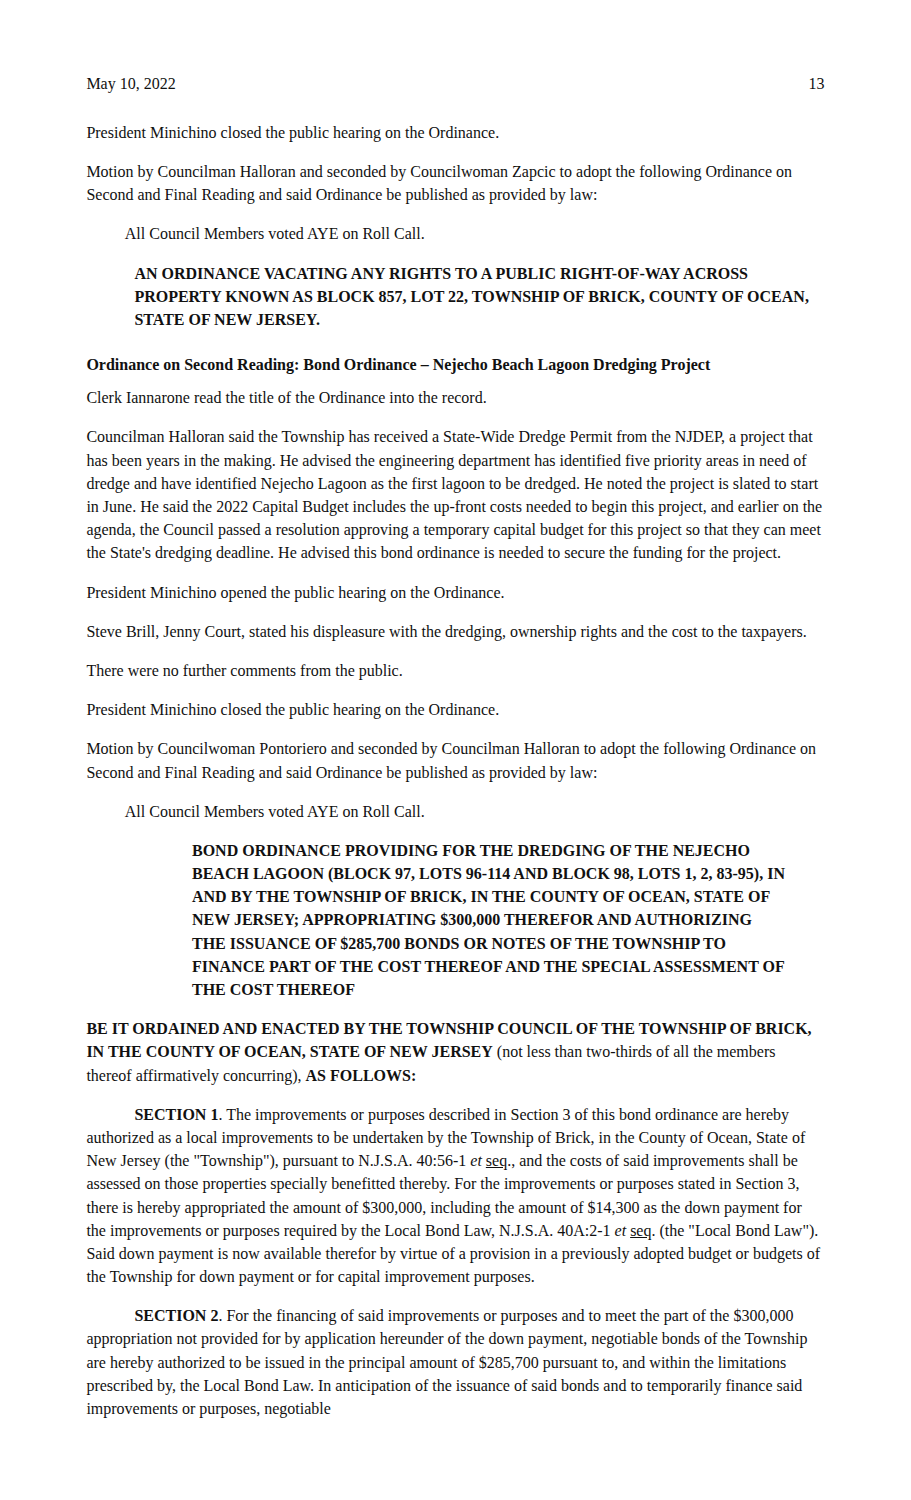May 10, 2022
13
President Minichino closed the public hearing on the Ordinance.
Motion by Councilman Halloran and seconded by Councilwoman Zapcic to adopt the following Ordinance on Second and Final Reading and said Ordinance be published as provided by law:
All Council Members voted AYE on Roll Call.
An Ordinance Vacating Any Rights to a Public Right-of-Way Across Property Known as Block 857, Lot 22, Township of Brick, County of Ocean, State of New Jersey.
Ordinance on Second Reading: Bond Ordinance – Nejecho Beach Lagoon Dredging Project
Clerk Iannarone read the title of the Ordinance into the record.
Councilman Halloran said the Township has received a State-Wide Dredge Permit from the NJDEP, a project that has been years in the making. He advised the engineering department has identified five priority areas in need of dredge and have identified Nejecho Lagoon as the first lagoon to be dredged. He noted the project is slated to start in June. He said the 2022 Capital Budget includes the up-front costs needed to begin this project, and earlier on the agenda, the Council passed a resolution approving a temporary capital budget for this project so that they can meet the State's dredging deadline. He advised this bond ordinance is needed to secure the funding for the project.
President Minichino opened the public hearing on the Ordinance.
Steve Brill, Jenny Court, stated his displeasure with the dredging, ownership rights and the cost to the taxpayers.
There were no further comments from the public.
President Minichino closed the public hearing on the Ordinance.
Motion by Councilwoman Pontoriero and seconded by Councilman Halloran to adopt the following Ordinance on Second and Final Reading and said Ordinance be published as provided by law:
All Council Members voted AYE on Roll Call.
Bond Ordinance Providing for the Dredging of the Nejecho Beach Lagoon (Block 97, Lots 96-114 and Block 98, Lots 1, 2, 83-95), in and by the Township of Brick, in the County of Ocean, State of New Jersey; Appropriating $300,000 Therefor and Authorizing the Issuance of $285,700 Bonds or Notes of the Township to Finance Part of the Cost Thereof and the Special Assessment of the Cost Thereof
BE IT ORDAINED AND ENACTED BY THE TOWNSHIP COUNCIL OF THE TOWNSHIP OF BRICK, IN THE COUNTY OF OCEAN, STATE OF NEW JERSEY (not less than two-thirds of all the members thereof affirmatively concurring), AS FOLLOWS:
SECTION 1. The improvements or purposes described in Section 3 of this bond ordinance are hereby authorized as a local improvements to be undertaken by the Township of Brick, in the County of Ocean, State of New Jersey (the "Township"), pursuant to N.J.S.A. 40:56-1 et seq., and the costs of said improvements shall be assessed on those properties specially benefitted thereby. For the improvements or purposes stated in Section 3, there is hereby appropriated the amount of $300,000, including the amount of $14,300 as the down payment for the improvements or purposes required by the Local Bond Law, N.J.S.A. 40A:2-1 et seq. (the "Local Bond Law"). Said down payment is now available therefor by virtue of a provision in a previously adopted budget or budgets of the Township for down payment or for capital improvement purposes.
SECTION 2. For the financing of said improvements or purposes and to meet the part of the $300,000 appropriation not provided for by application hereunder of the down payment, negotiable bonds of the Township are hereby authorized to be issued in the principal amount of $285,700 pursuant to, and within the limitations prescribed by, the Local Bond Law. In anticipation of the issuance of said bonds and to temporarily finance said improvements or purposes, negotiable